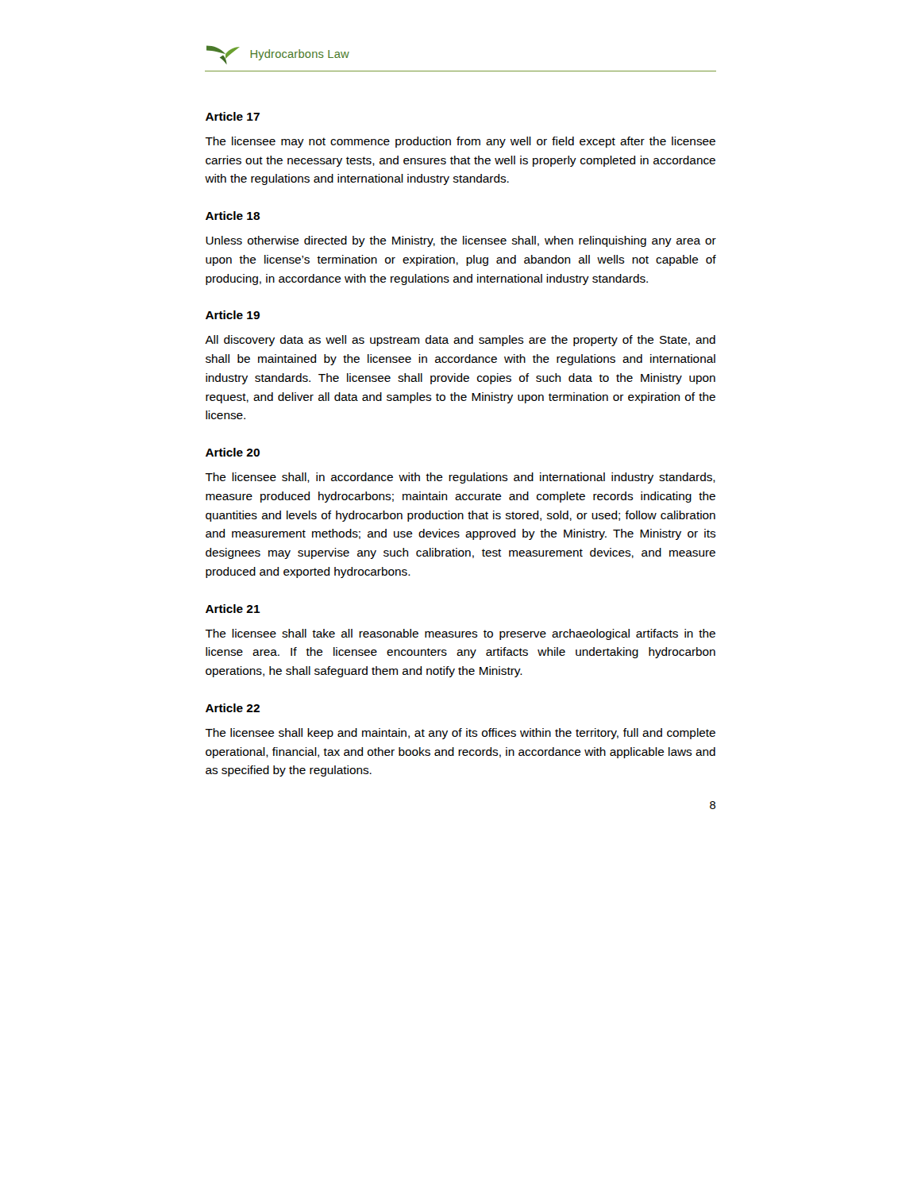Hydrocarbons Law
Article 17
The licensee may not commence production from any well or field except after the licensee carries out the necessary tests, and ensures that the well is properly completed in accordance with the regulations and international industry standards.
Article 18
Unless otherwise directed by the Ministry, the licensee shall, when relinquishing any area or upon the license’s termination or expiration, plug and abandon all wells not capable of producing, in accordance with the regulations and international industry standards.
Article 19
All discovery data as well as upstream data and samples are the property of the State, and shall be maintained by the licensee in accordance with the regulations and international industry standards. The licensee shall provide copies of such data to the Ministry upon request, and deliver all data and samples to the Ministry upon termination or expiration of the license.
Article 20
The licensee shall, in accordance with the regulations and international industry standards, measure produced hydrocarbons; maintain accurate and complete records indicating the quantities and levels of hydrocarbon production that is stored, sold, or used; follow calibration and measurement methods; and use devices approved by the Ministry. The Ministry or its designees may supervise any such calibration, test measurement devices, and measure produced and exported hydrocarbons.
Article 21
The licensee shall take all reasonable measures to preserve archaeological artifacts in the license area. If the licensee encounters any artifacts while undertaking hydrocarbon operations, he shall safeguard them and notify the Ministry.
Article 22
The licensee shall keep and maintain, at any of its offices within the territory, full and complete operational, financial, tax and other books and records, in accordance with applicable laws and as specified by the regulations.
8